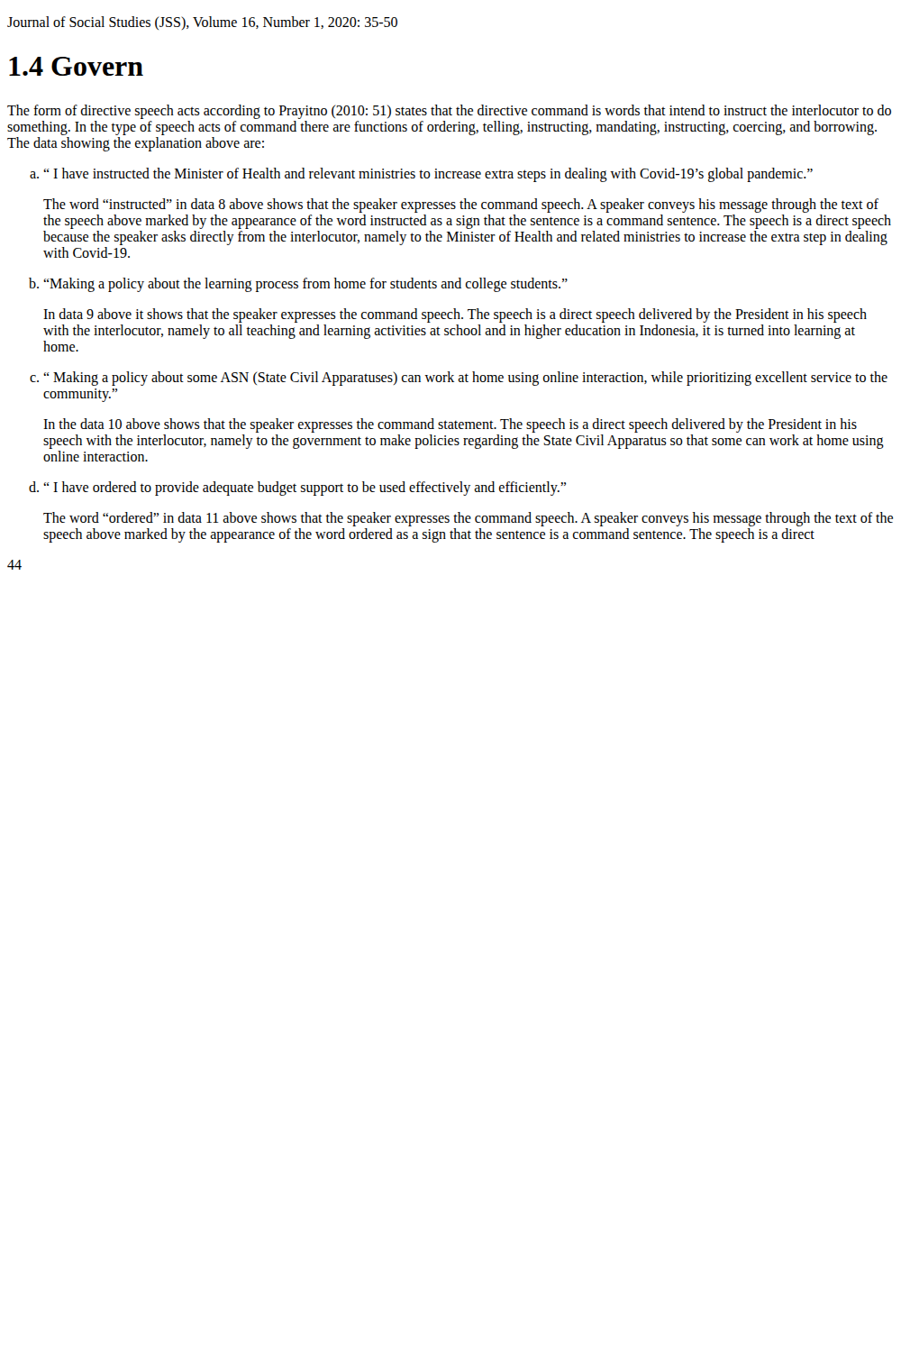Journal of Social Studies (JSS), Volume 16, Number 1, 2020: 35-50
1.4 Govern
The form of directive speech acts according to Prayitno (2010: 51) states that the directive command is words that intend to instruct the interlocutor to do something. In the type of speech acts of command there are functions of ordering, telling, instructing, mandating, instructing, coercing, and borrowing. The data showing the explanation above are:
“ I have instructed the Minister of Health and relevant ministries to increase extra steps in dealing with Covid-19’s global pandemic.”
The word “instructed” in data 8 above shows that the speaker expresses the command speech. A speaker conveys his message through the text of the speech above marked by the appearance of the word instructed as a sign that the sentence is a command sentence. The speech is a direct speech because the speaker asks directly from the interlocutor, namely to the Minister of Health and related ministries to increase the extra step in dealing with Covid-19.
“Making a policy about the learning process from home for students and college students.”
In data 9 above it shows that the speaker expresses the command speech. The speech is a direct speech delivered by the President in his speech with the interlocutor, namely to all teaching and learning activities at school and in higher education in Indonesia, it is turned into learning at home.
“ Making a policy about some ASN (State Civil Apparatuses) can work at home using online interaction, while prioritizing excellent service to the community.”
In the data 10 above shows that the speaker expresses the command statement. The speech is a direct speech delivered by the President in his speech with the interlocutor, namely to the government to make policies regarding the State Civil Apparatus so that some can work at home using online interaction.
“ I have ordered to provide adequate budget support to be used effectively and efficiently.”
The word “ordered” in data 11 above shows that the speaker expresses the command speech. A speaker conveys his message through the text of the speech above marked by the appearance of the word ordered as a sign that the sentence is a command sentence. The speech is a direct
44